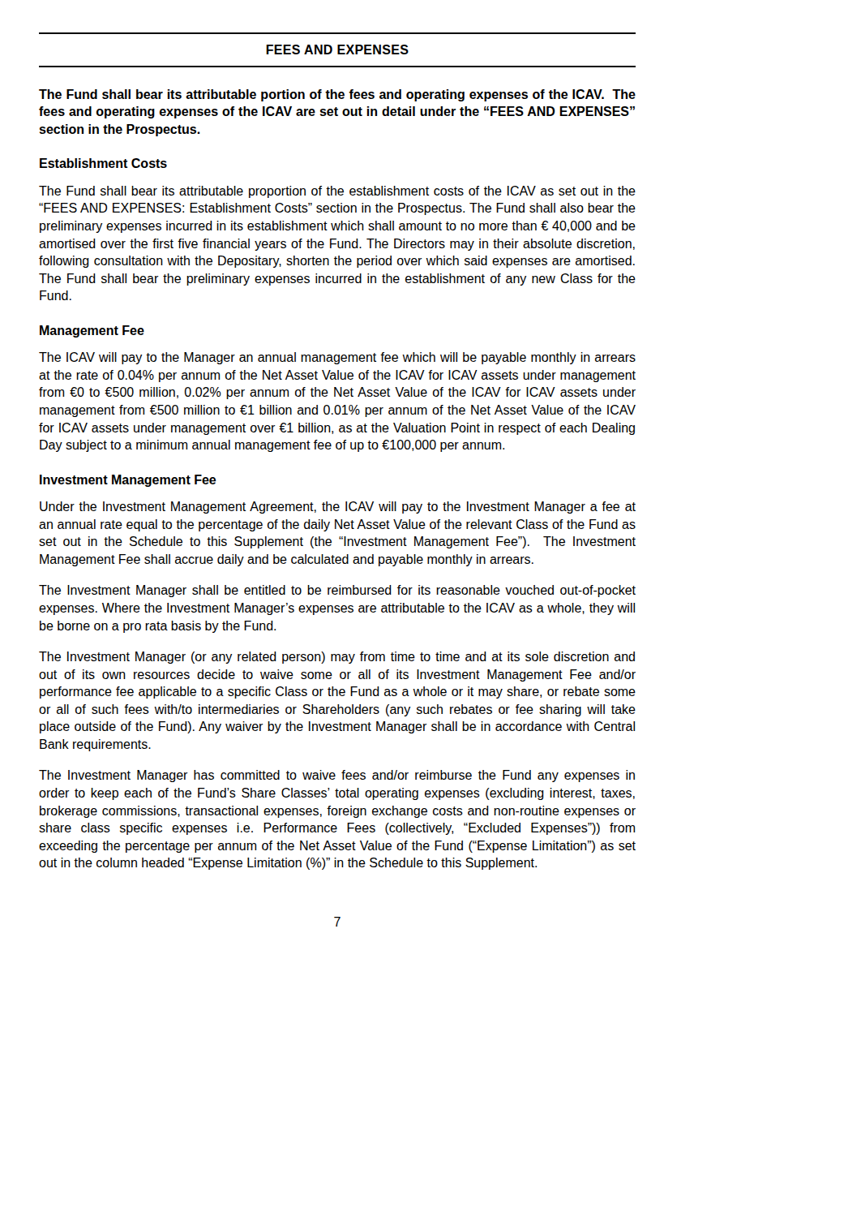FEES AND EXPENSES
The Fund shall bear its attributable portion of the fees and operating expenses of the ICAV. The fees and operating expenses of the ICAV are set out in detail under the “FEES AND EXPENSES” section in the Prospectus.
Establishment Costs
The Fund shall bear its attributable proportion of the establishment costs of the ICAV as set out in the “FEES AND EXPENSES: Establishment Costs” section in the Prospectus. The Fund shall also bear the preliminary expenses incurred in its establishment which shall amount to no more than € 40,000 and be amortised over the first five financial years of the Fund. The Directors may in their absolute discretion, following consultation with the Depositary, shorten the period over which said expenses are amortised. The Fund shall bear the preliminary expenses incurred in the establishment of any new Class for the Fund.
Management Fee
The ICAV will pay to the Manager an annual management fee which will be payable monthly in arrears at the rate of 0.04% per annum of the Net Asset Value of the ICAV for ICAV assets under management from €0 to €500 million, 0.02% per annum of the Net Asset Value of the ICAV for ICAV assets under management from €500 million to €1 billion and 0.01% per annum of the Net Asset Value of the ICAV for ICAV assets under management over €1 billion, as at the Valuation Point in respect of each Dealing Day subject to a minimum annual management fee of up to €100,000 per annum.
Investment Management Fee
Under the Investment Management Agreement, the ICAV will pay to the Investment Manager a fee at an annual rate equal to the percentage of the daily Net Asset Value of the relevant Class of the Fund as set out in the Schedule to this Supplement (the “Investment Management Fee”). The Investment Management Fee shall accrue daily and be calculated and payable monthly in arrears.
The Investment Manager shall be entitled to be reimbursed for its reasonable vouched out-of-pocket expenses. Where the Investment Manager’s expenses are attributable to the ICAV as a whole, they will be borne on a pro rata basis by the Fund.
The Investment Manager (or any related person) may from time to time and at its sole discretion and out of its own resources decide to waive some or all of its Investment Management Fee and/or performance fee applicable to a specific Class or the Fund as a whole or it may share, or rebate some or all of such fees with/to intermediaries or Shareholders (any such rebates or fee sharing will take place outside of the Fund). Any waiver by the Investment Manager shall be in accordance with Central Bank requirements.
The Investment Manager has committed to waive fees and/or reimburse the Fund any expenses in order to keep each of the Fund’s Share Classes’ total operating expenses (excluding interest, taxes, brokerage commissions, transactional expenses, foreign exchange costs and non-routine expenses or share class specific expenses i.e. Performance Fees (collectively, “Excluded Expenses”)) from exceeding the percentage per annum of the Net Asset Value of the Fund (“Expense Limitation”) as set out in the column headed “Expense Limitation (%)” in the Schedule to this Supplement.
7